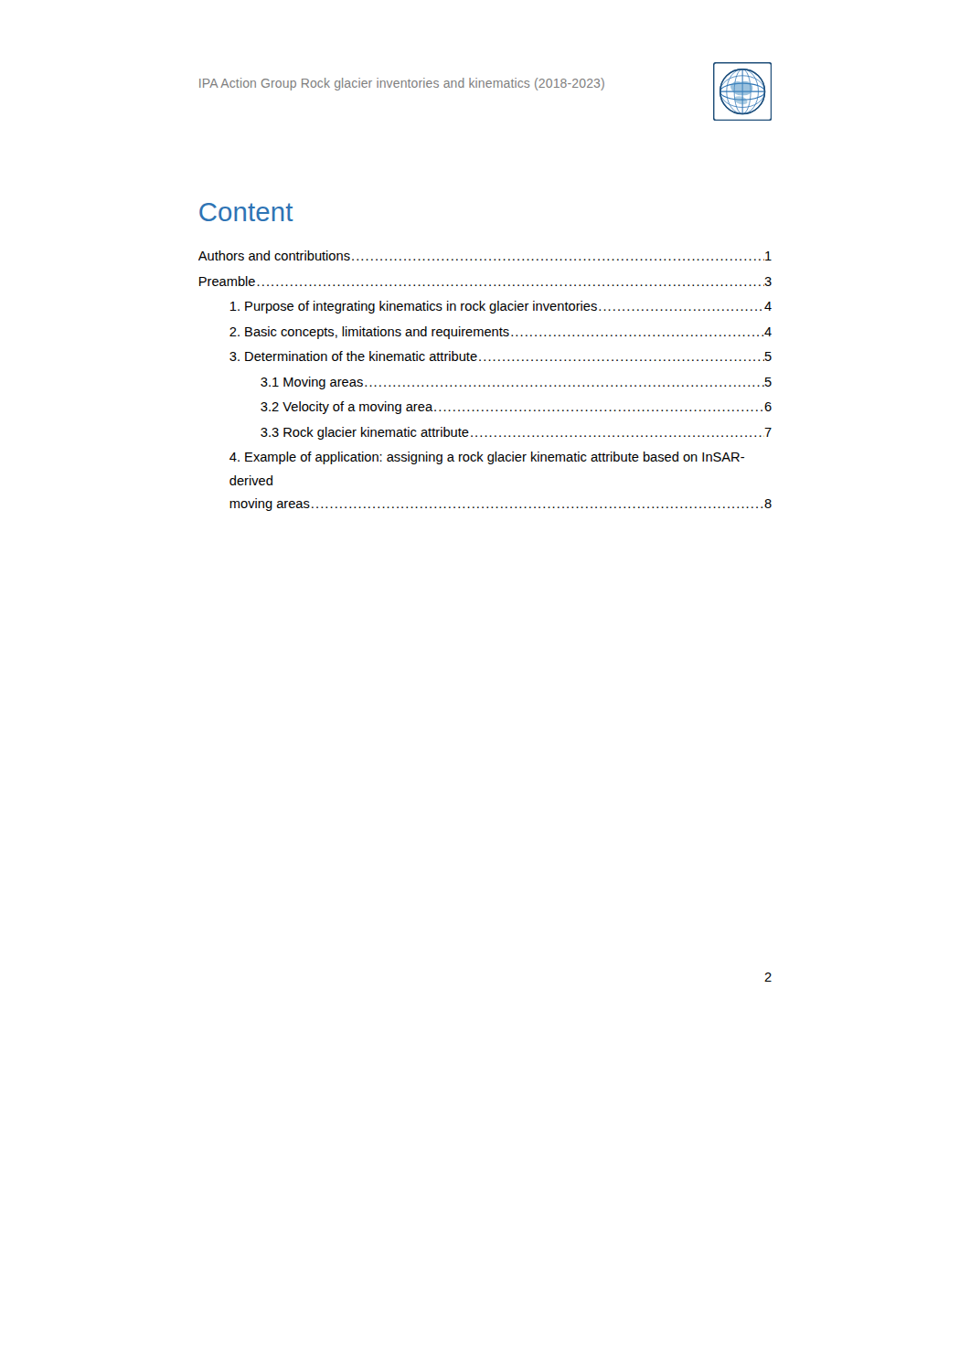IPA Action Group Rock glacier inventories and kinematics (2018-2023)
Content
Authors and contributions .......................................................................................................................... 1
Preamble ............................................................................................................................................. 3
1. Purpose of integrating kinematics in rock glacier inventories ....................................................... 4
2. Basic concepts, limitations and requirements ................................................................................ 4
3. Determination of the kinematic attribute ..................................................................................... 5
3.1 Moving areas ......................................................................................................................... 5
3.2 Velocity of a moving area ..................................................................................................... 6
3.3 Rock glacier kinematic attribute ......................................................................................... 7
4. Example of application: assigning a rock glacier kinematic attribute based on InSAR-derived
moving areas ......................................................................................................................................... 8
2